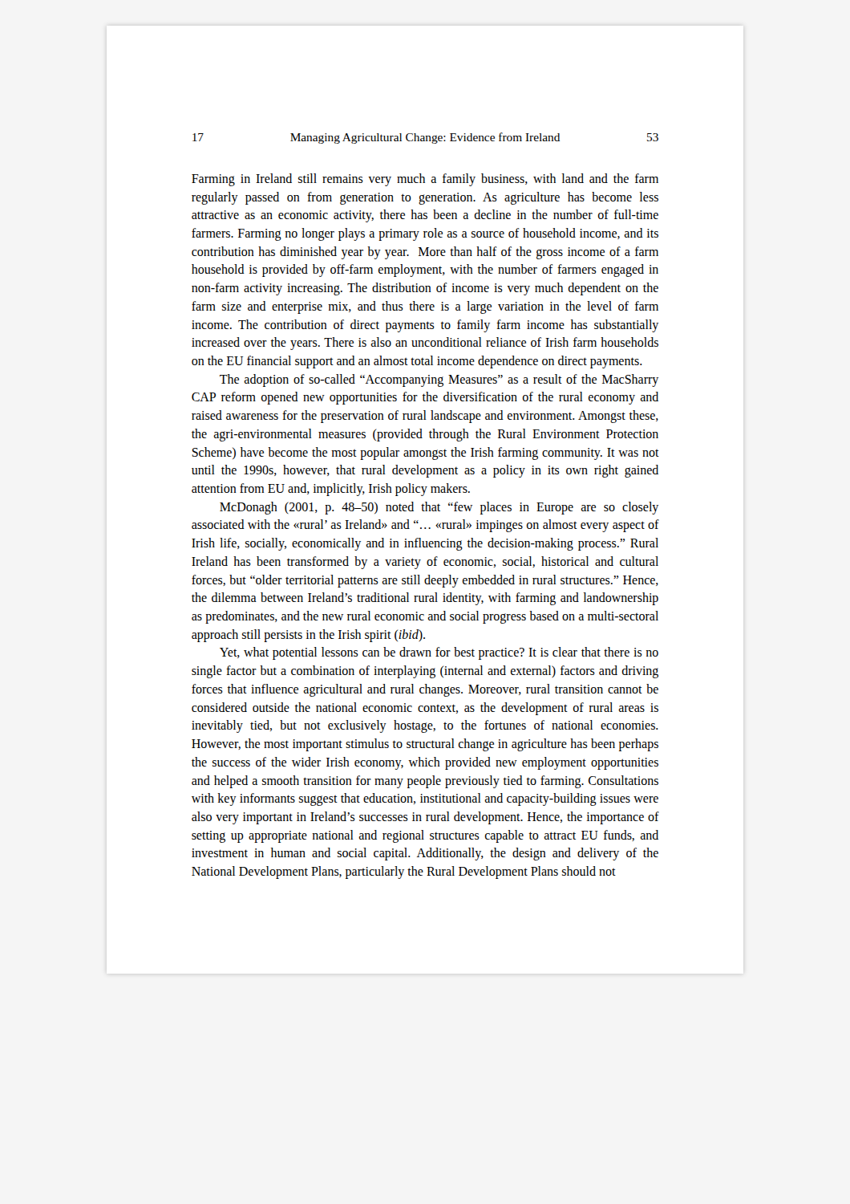17 Managing Agricultural Change: Evidence from Ireland 53
Farming in Ireland still remains very much a family business, with land and the farm regularly passed on from generation to generation. As agriculture has become less attractive as an economic activity, there has been a decline in the number of full-time farmers. Farming no longer plays a primary role as a source of household income, and its contribution has diminished year by year. More than half of the gross income of a farm household is provided by off-farm employment, with the number of farmers engaged in non-farm activity increasing. The distribution of income is very much dependent on the farm size and enterprise mix, and thus there is a large variation in the level of farm income. The contribution of direct payments to family farm income has substantially increased over the years. There is also an unconditional reliance of Irish farm households on the EU financial support and an almost total income dependence on direct payments.
The adoption of so-called “Accompanying Measures” as a result of the MacSharry CAP reform opened new opportunities for the diversification of the rural economy and raised awareness for the preservation of rural landscape and environment. Amongst these, the agri-environmental measures (provided through the Rural Environment Protection Scheme) have become the most popular amongst the Irish farming community. It was not until the 1990s, however, that rural development as a policy in its own right gained attention from EU and, implicitly, Irish policy makers.
McDonagh (2001, p. 48–50) noted that “few places in Europe are so closely associated with the «rural’ as Ireland» and “… «rural» impinges on almost every aspect of Irish life, socially, economically and in influencing the decision-making process.” Rural Ireland has been transformed by a variety of economic, social, historical and cultural forces, but “older territorial patterns are still deeply embedded in rural structures.” Hence, the dilemma between Ireland’s traditional rural identity, with farming and landownership as predominates, and the new rural economic and social progress based on a multi-sectoral approach still persists in the Irish spirit (ibid).
Yet, what potential lessons can be drawn for best practice? It is clear that there is no single factor but a combination of interplaying (internal and external) factors and driving forces that influence agricultural and rural changes. Moreover, rural transition cannot be considered outside the national economic context, as the development of rural areas is inevitably tied, but not exclusively hostage, to the fortunes of national economies. However, the most important stimulus to structural change in agriculture has been perhaps the success of the wider Irish economy, which provided new employment opportunities and helped a smooth transition for many people previously tied to farming. Consultations with key informants suggest that education, institutional and capacity-building issues were also very important in Ireland’s successes in rural development. Hence, the importance of setting up appropriate national and regional structures capable to attract EU funds, and investment in human and social capital. Additionally, the design and delivery of the National Development Plans, particularly the Rural Development Plans should not